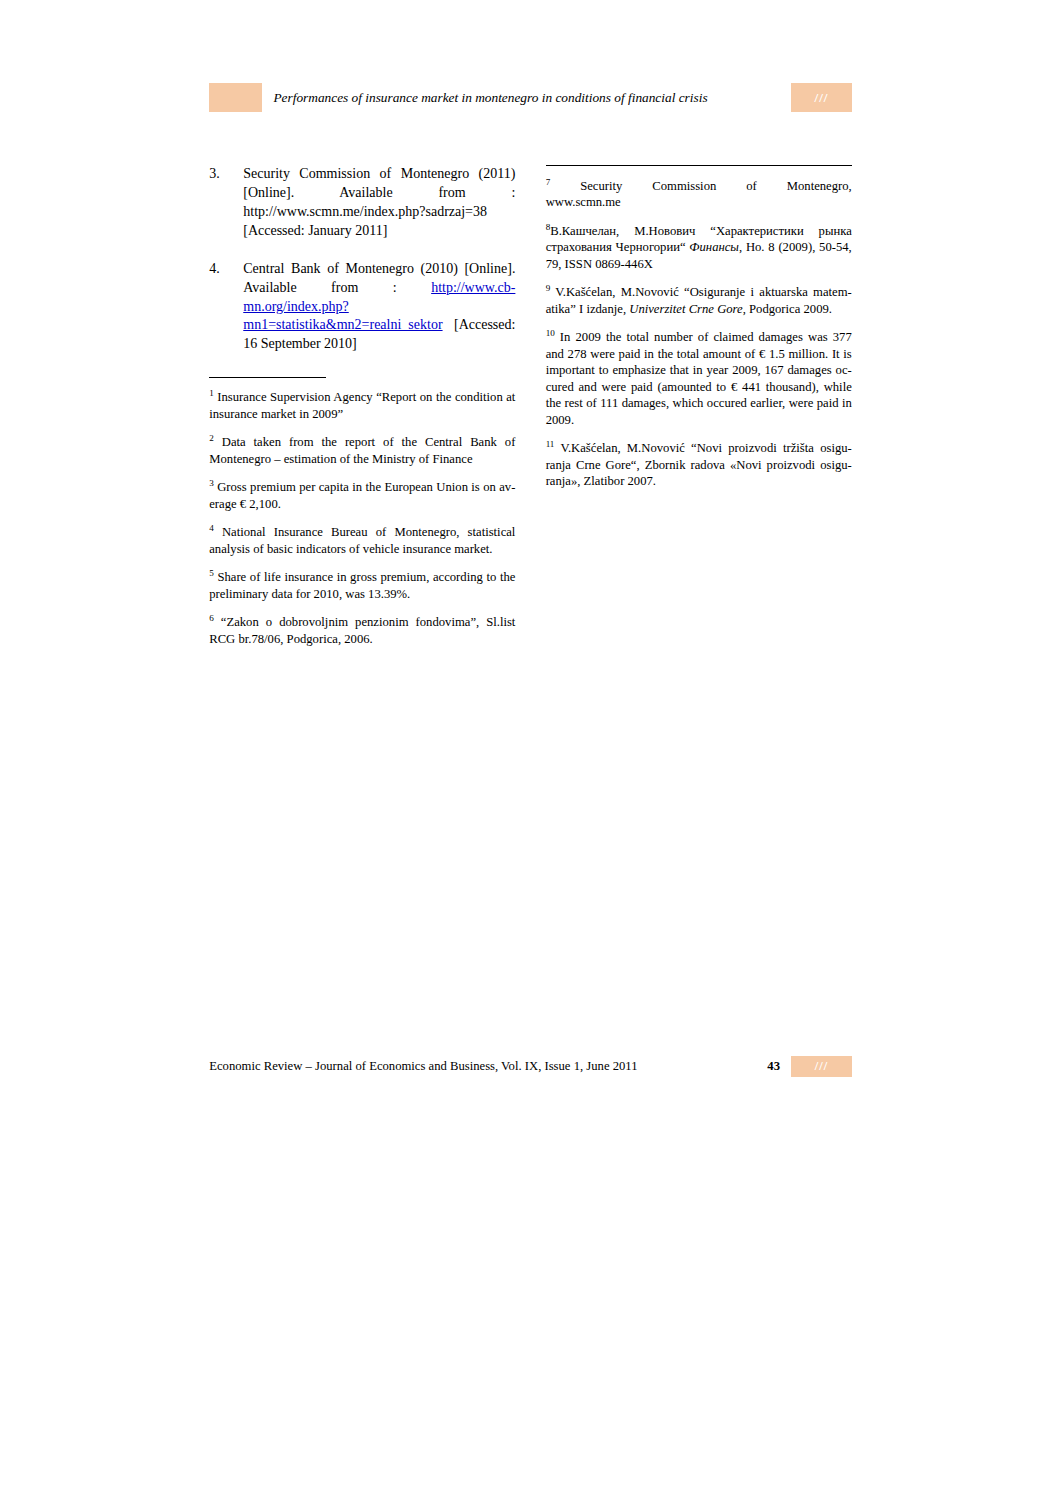Performances of insurance market in montenegro in conditions of financial crisis
///
3. Security Commission of Montenegro (2011) [Online]. Available from : http://www.scmn.me/index.php?sadrzaj=38 [Accessed: January 2011]
4. Central Bank of Montenegro (2010) [Online]. Available from : http://www.cb-mn.org/index.php?mn1=statistika&mn2=realni_sektor [Accessed: 16 September 2010]
1 Insurance Supervision Agency “Report on the condition at insurance market in 2009”
2 Data taken from the report of the Central Bank of Montenegro – estimation of the Ministry of Finance
3 Gross premium per capita in the European Union is on average € 2,100.
4 National Insurance Bureau of Montenegro, statistical analysis of basic indicators of vehicle insurance market.
5 Share of life insurance in gross premium, according to the preliminary data for 2010, was 13.39%.
6 “Zakon o dobrovoljnim penzionim fondovima”, Sl.list RCG br.78/06, Podgorica, 2006.
7 Security Commission of Montenegro, www.scmn.me
8В.Кашчелан, М.Нoвович “Характеристики рынка страхования Черногории“ Финансы, Но. 8 (2009), 50-54, 79, ISSN 0869-446X
9 V.Kašćelan, M.Novović “Osiguranje i aktuarska matematika” I izdanje, Univerzitet Crne Gore, Podgorica 2009.
10 In 2009 the total number of claimed damages was 377 and 278 were paid in the total amount of € 1.5 million. It is important to emphasize that in year 2009, 167 damages occured and were paid (amounted to € 441 thousand), while the rest of 111 damages, which occured earlier, were paid in 2009.
11 V.Kašćelan, M.Novović “Novi proizvodi tržišta osiguranja Crne Gore“, Zbornik radova «Novi proizvodi osiguranja», Zlatibor 2007.
Economic Review – Journal of Economics and Business, Vol. IX, Issue 1, June 2011
43
///